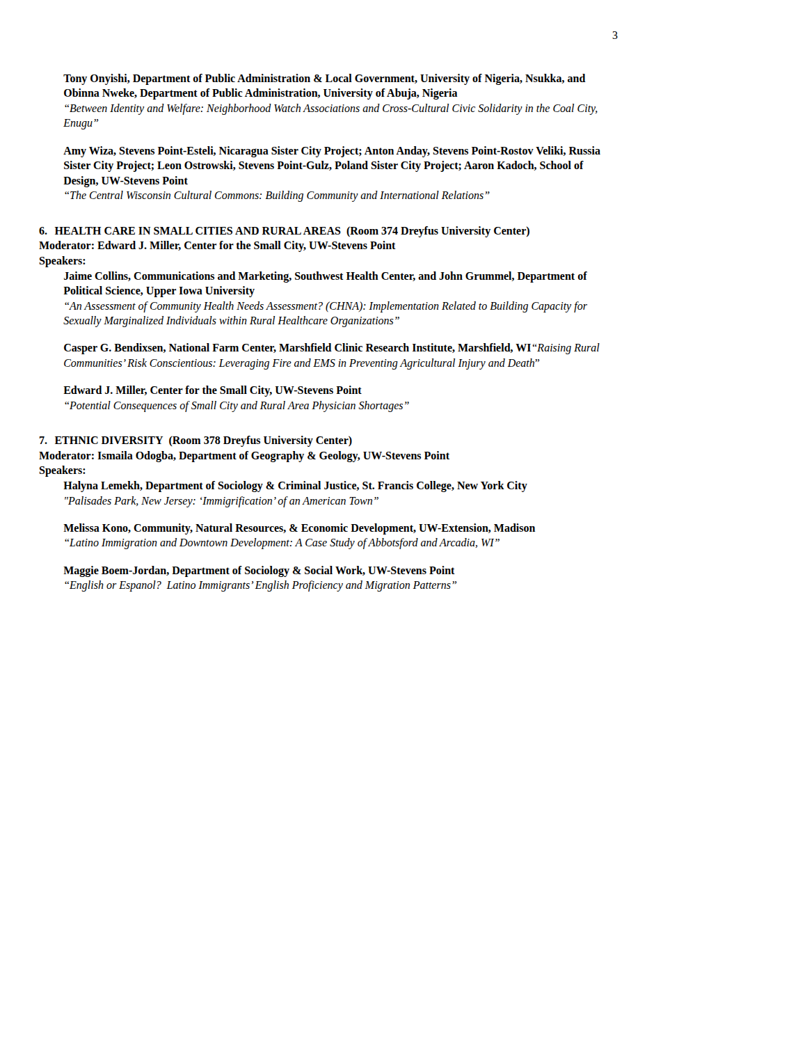3
Tony Onyishi, Department of Public Administration & Local Government, University of Nigeria, Nsukka, and Obinna Nweke, Department of Public Administration, University of Abuja, Nigeria
“Between Identity and Welfare: Neighborhood Watch Associations and Cross-Cultural Civic Solidarity in the Coal City, Enugu”
Amy Wiza, Stevens Point-Esteli, Nicaragua Sister City Project; Anton Anday, Stevens Point-Rostov Veliki, Russia Sister City Project; Leon Ostrowski, Stevens Point-Gulz, Poland Sister City Project; Aaron Kadoch, School of Design, UW-Stevens Point
“The Central Wisconsin Cultural Commons: Building Community and International Relations”
6. HEALTH CARE IN SMALL CITIES AND RURAL AREAS (Room 374 Dreyfus University Center)
Moderator: Edward J. Miller, Center for the Small City, UW-Stevens Point
Speakers:
Jaime Collins, Communications and Marketing, Southwest Health Center, and John Grummel, Department of Political Science, Upper Iowa University
“An Assessment of Community Health Needs Assessment? (CHNA): Implementation Related to Building Capacity for Sexually Marginalized Individuals within Rural Healthcare Organizations”
Casper G. Bendixsen, National Farm Center, Marshfield Clinic Research Institute, Marshfield, WI“Raising Rural Communities’ Risk Conscientious: Leveraging Fire and EMS in Preventing Agricultural Injury and Death”
Edward J. Miller, Center for the Small City, UW-Stevens Point
“Potential Consequences of Small City and Rural Area Physician Shortages”
7. ETHNIC DIVERSITY (Room 378 Dreyfus University Center)
Moderator: Ismaila Odogba, Department of Geography & Geology, UW-Stevens Point
Speakers:
Halyna Lemekh, Department of Sociology & Criminal Justice, St. Francis College, New York City
"Palisades Park, New Jersey: ‘Immigrification’ of an American Town”
Melissa Kono, Community, Natural Resources, & Economic Development, UW-Extension, Madison
“Latino Immigration and Downtown Development: A Case Study of Abbotsford and Arcadia, WI”
Maggie Boem-Jordan, Department of Sociology & Social Work, UW-Stevens Point
“English or Espanol? Latino Immigrants’ English Proficiency and Migration Patterns”